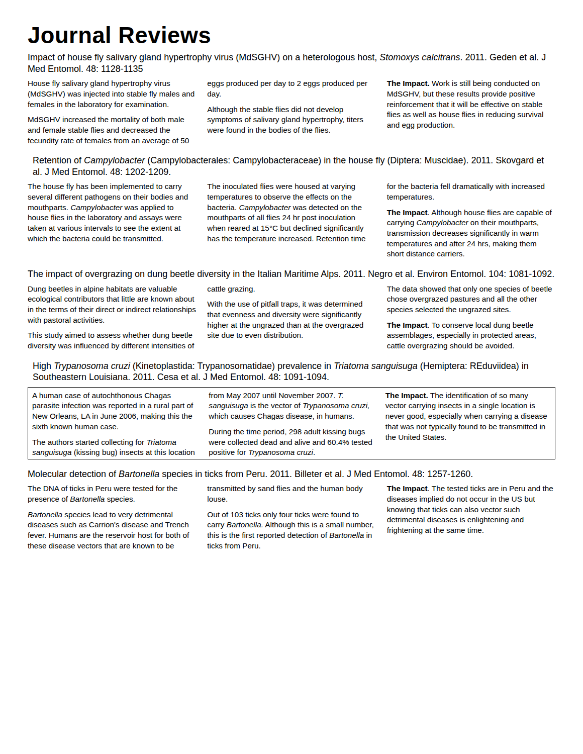Journal Reviews
Impact of house fly salivary gland hypertrophy virus (MdSGHV) on a heterologous host, Stomoxys calcitrans. 2011. Geden et al. J Med Entomol. 48: 1128-1135
House fly salivary gland hypertrophy virus (MdSGHV) was injected into stable fly males and females in the laboratory for examination.
MdSGHV increased the mortality of both male and female stable flies and decreased the fecundity rate of females from an average of 50 eggs produced per day to 2 eggs produced per day.
Although the stable flies did not develop symptoms of salivary gland hypertrophy, titers were found in the bodies of the flies.
The Impact. Work is still being conducted on MdSGHV, but these results provide positive reinforcement that it will be effective on stable flies as well as house flies in reducing survival and egg production.
Retention of Campylobacter (Campylobacterales: Campylobacteraceae) in the house fly (Diptera: Muscidae). 2011. Skovgard et al. J Med Entomol. 48: 1202-1209.
The house fly has been implemented to carry several different pathogens on their bodies and mouthparts. Campylobacter was applied to house flies in the laboratory and assays were taken at various intervals to see the extent at which the bacteria could be transmitted.
The inoculated flies were housed at varying temperatures to observe the effects on the bacteria. Campylobacter was detected on the mouthparts of all flies 24 hr post inoculation when reared at 15°C but declined significantly has the temperature increased. Retention time for the bacteria fell dramatically with increased temperatures.
The Impact. Although house flies are capable of carrying Campylobacter on their mouthparts, transmission decreases significantly in warm temperatures and after 24 hrs, making them short distance carriers.
The impact of overgrazing on dung beetle diversity in the Italian Maritime Alps. 2011. Negro et al. Environ Entomol. 104: 1081-1092.
Dung beetles in alpine habitats are valuable ecological contributors that little are known about in the terms of their direct or indirect relationships with pastoral activities.
This study aimed to assess whether dung beetle diversity was influenced by different intensities of cattle grazing.
With the use of pitfall traps, it was determined that evenness and diversity were significantly higher at the ungrazed than at the overgrazed site due to even distribution.
The data showed that only one species of beetle chose overgrazed pastures and all the other species selected the ungrazed sites.
The Impact. To conserve local dung beetle assemblages, especially in protected areas, cattle overgrazing should be avoided.
High Trypanosoma cruzi (Kinetoplastida: Trypanosomatidae) prevalence in Triatoma sanguisuga (Hemiptera: REduviidea) in Southeastern Louisiana. 2011. Cesa et al. J Med Entomol. 48: 1091-1094.
A human case of autochthonous Chagas parasite infection was reported in a rural part of New Orleans, LA in June 2006, making this the sixth known human case.
The authors started collecting for Triatoma sanguisuga (kissing bug) insects at this location from May 2007 until November 2007. T. sanguisuga is the vector of Trypanosoma cruzi, which causes Chagas disease, in humans.
During the time period, 298 adult kissing bugs were collected dead and alive and 60.4% tested positive for Trypanosoma cruzi.
The Impact. The identification of so many vector carrying insects in a single location is never good, especially when carrying a disease that was not typically found to be transmitted in the United States.
Molecular detection of Bartonella species in ticks from Peru. 2011. Billeter et al. J Med Entomol. 48: 1257-1260.
The DNA of ticks in Peru were tested for the presence of Bartonella species.
Bartonella species lead to very detrimental diseases such as Carrion's disease and Trench fever. Humans are the reservoir host for both of these disease vectors that are known to be transmitted by sand flies and the human body louse.
Out of 103 ticks only four ticks were found to carry Bartonella. Although this is a small number, this is the first reported detection of Bartonella in ticks from Peru.
The Impact. The tested ticks are in Peru and the diseases implied do not occur in the US but knowing that ticks can also vector such detrimental diseases is enlightening and frightening at the same time.